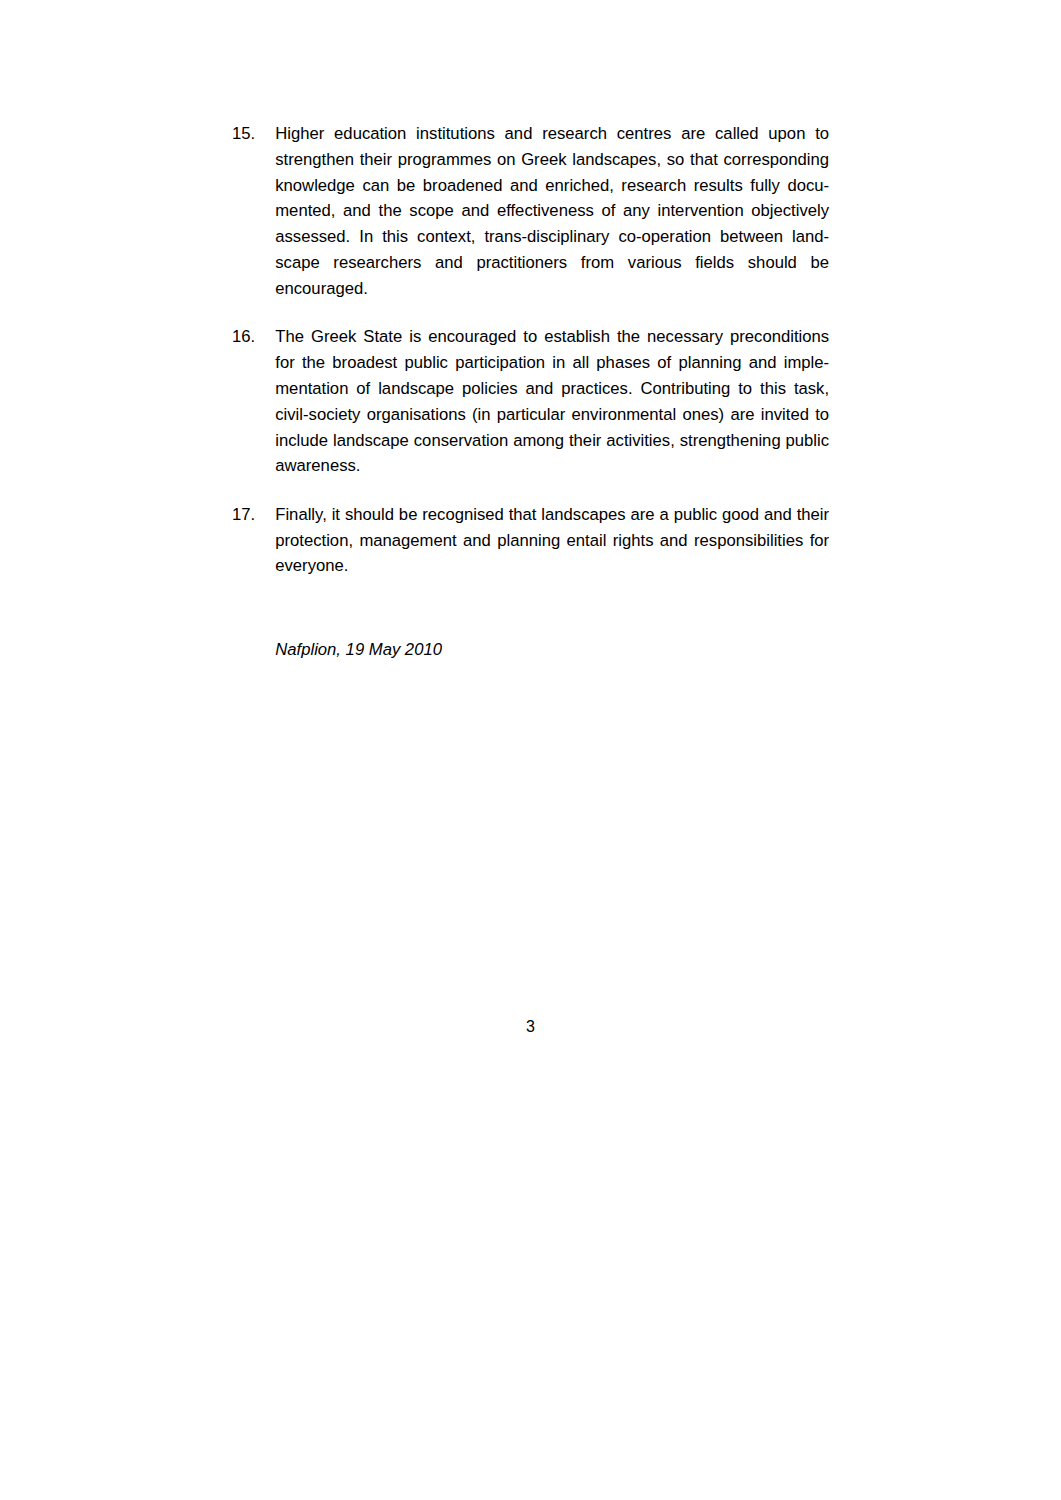15. Higher education institutions and research centres are called upon to strengthen their programmes on Greek landscapes, so that corresponding knowledge can be broadened and enriched, research results fully documented, and the scope and effectiveness of any intervention objectively assessed. In this context, trans-disciplinary co-operation between landscape researchers and practitioners from various fields should be encouraged.
16. The Greek State is encouraged to establish the necessary preconditions for the broadest public participation in all phases of planning and implementation of landscape policies and practices. Contributing to this task, civil-society organisations (in particular environmental ones) are invited to include landscape conservation among their activities, strengthening public awareness.
17. Finally, it should be recognised that landscapes are a public good and their protection, management and planning entail rights and responsibilities for everyone.
Nafplion, 19 May 2010
3